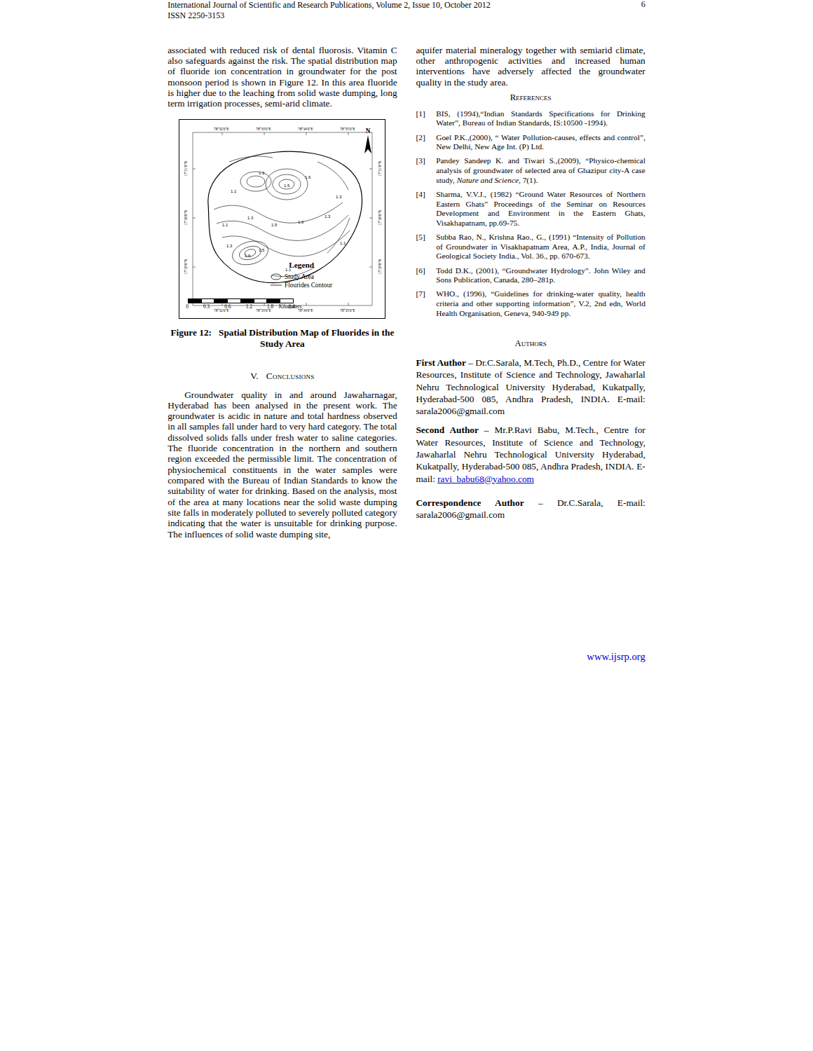International Journal of Scientific and Research Publications, Volume 2, Issue 10, October 2012
ISSN 2250-3153
6
associated with reduced risk of dental fluorosis. Vitamin C also safeguards against the risk. The spatial distribution map of fluoride ion concentration in groundwater for the post monsoon period is shown in Figure 12. In this area fluoride is higher due to the leaching from solid waste dumping, long term irrigation processes, semi-arid climate.
78°32'0"E 78°33'0"E 78°34'0"E 78°35'0"E 78°32'0"E 78°33'0"E 78°34'0"E 78°35'0"E 17°31'0"N 17°30'0"N 17°29'0"N 17°31'0"N 17°30'0"N 17°29'0"N 1.1 1.3 1.5 1.6 1.3 1.1 1.3 1.5 1.6 1.3 1.3 1.6 1.5 1.1 1.1
N
Legend
Study Area
Flourides Contour
00.30.61.21.82.4
Kilometers
Figure 12: Spatial Distribution Map of Fluorides in the Study Area
V. Conclusions
Groundwater quality in and around Jawaharnagar, Hyderabad has been analysed in the present work. The groundwater is acidic in nature and total hardness observed in all samples fall under hard to very hard category. The total dissolved solids falls under fresh water to saline categories. The fluoride concentration in the northern and southern region exceeded the permissible limit. The concentration of physiochemical constituents in the water samples were compared with the Bureau of Indian Standards to know the suitability of water for drinking. Based on the analysis, most of the area at many locations near the solid waste dumping site falls in moderately polluted to severely polluted category indicating that the water is unsuitable for drinking purpose. The influences of solid waste dumping site,
aquifer material mineralogy together with semiarid climate, other anthropogenic activities and increased human interventions have adversely affected the groundwater quality in the study area.
References
BIS, (1994),“Indian Standards Specifications for Drinking Water”, Bureau of Indian Standards, IS:10500 -1994).
Goel P.K.,(2000), “ Water Pollution-causes, effects and control”, New Delhi, New Age Int. (P) Ltd.
Pandey Sandeep K. and Tiwari S.,(2009), “Physico-chemical analysis of groundwater of selected area of Ghazipur city-A case study, Nature and Science, 7(1).
Sharma, V.V.J., (1982) “Ground Water Resources of Northern Eastern Ghats” Proceedings of the Seminar on Resources Development and Environment in the Eastern Ghats, Visakhapatnam, pp.69-75.
Subba Rao, N., Krishna Rao., G., (1991) “Intensity of Pollution of Groundwater in Visakhapatnam Area, A.P., India, Journal of Geological Society India., Vol. 36., pp. 670-673.
Todd D.K., (2001), “Groundwater Hydrology”. John Wiley and Sons Publication, Canada, 280–281p.
WHO., (1996), “Guidelines for drinking-water quality, health criteria and other supporting information”, V.2, 2nd edn, World Health Organisation, Geneva, 940-949 pp.
Authors
First Author – Dr.C.Sarala, M.Tech, Ph.D., Centre for Water Resources, Institute of Science and Technology, Jawaharlal Nehru Technological University Hyderabad, Kukatpally, Hyderabad-500 085, Andhra Pradesh, INDIA. E-mail: sarala2006@gmail.com
Second Author – Mr.P.Ravi Babu, M.Tech., Centre for Water Resources, Institute of Science and Technology, Jawaharlal Nehru Technological University Hyderabad, Kukatpally, Hyderabad-500 085, Andhra Pradesh, INDIA. E-mail: ravi_babu68@yahoo.com
Correspondence Author – Dr.C.Sarala, E-mail: sarala2006@gmail.com
www.ijsrp.org